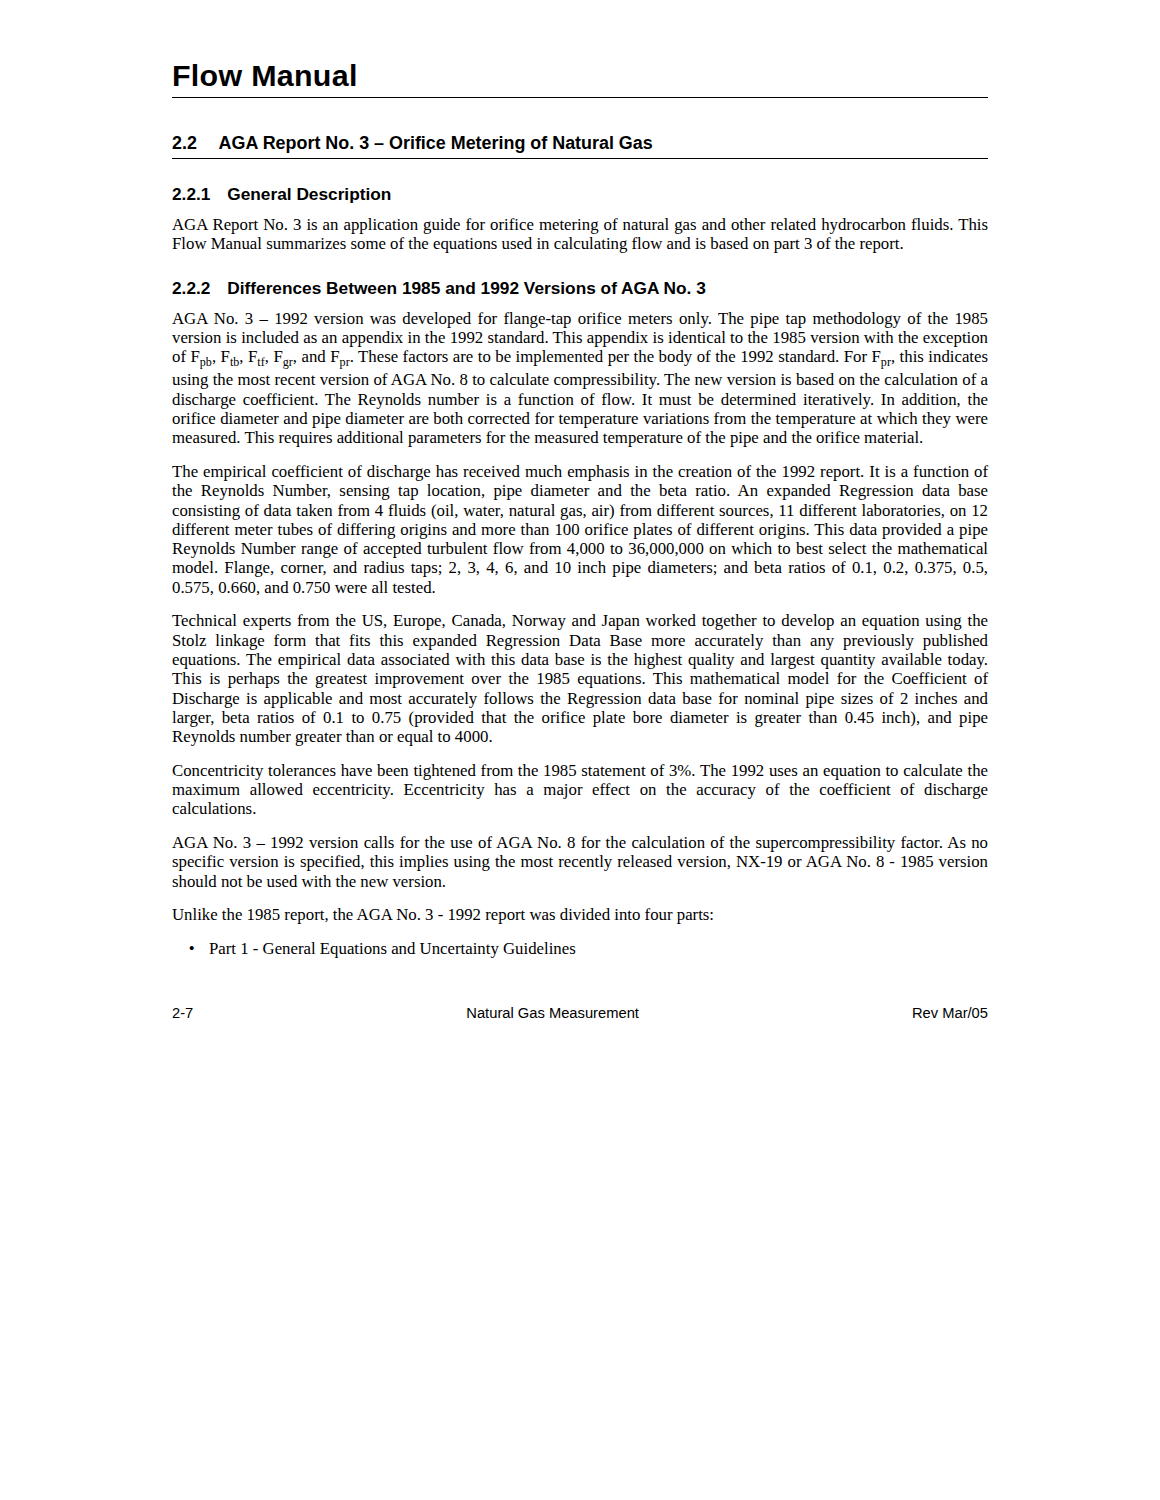Flow Manual
2.2 AGA Report No. 3 – Orifice Metering of Natural Gas
2.2.1 General Description
AGA Report No. 3 is an application guide for orifice metering of natural gas and other related hydrocarbon fluids. This Flow Manual summarizes some of the equations used in calculating flow and is based on part 3 of the report.
2.2.2 Differences Between 1985 and 1992 Versions of AGA No. 3
AGA No. 3 – 1992 version was developed for flange-tap orifice meters only. The pipe tap methodology of the 1985 version is included as an appendix in the 1992 standard. This appendix is identical to the 1985 version with the exception of Fpb, Ftb, Ftf, Fgr, and Fpr. These factors are to be implemented per the body of the 1992 standard. For Fpr, this indicates using the most recent version of AGA No. 8 to calculate compressibility. The new version is based on the calculation of a discharge coefficient. The Reynolds number is a function of flow. It must be determined iteratively. In addition, the orifice diameter and pipe diameter are both corrected for temperature variations from the temperature at which they were measured. This requires additional parameters for the measured temperature of the pipe and the orifice material.
The empirical coefficient of discharge has received much emphasis in the creation of the 1992 report. It is a function of the Reynolds Number, sensing tap location, pipe diameter and the beta ratio. An expanded Regression data base consisting of data taken from 4 fluids (oil, water, natural gas, air) from different sources, 11 different laboratories, on 12 different meter tubes of differing origins and more than 100 orifice plates of different origins. This data provided a pipe Reynolds Number range of accepted turbulent flow from 4,000 to 36,000,000 on which to best select the mathematical model. Flange, corner, and radius taps; 2, 3, 4, 6, and 10 inch pipe diameters; and beta ratios of 0.1, 0.2, 0.375, 0.5, 0.575, 0.660, and 0.750 were all tested.
Technical experts from the US, Europe, Canada, Norway and Japan worked together to develop an equation using the Stolz linkage form that fits this expanded Regression Data Base more accurately than any previously published equations. The empirical data associated with this data base is the highest quality and largest quantity available today. This is perhaps the greatest improvement over the 1985 equations. This mathematical model for the Coefficient of Discharge is applicable and most accurately follows the Regression data base for nominal pipe sizes of 2 inches and larger, beta ratios of 0.1 to 0.75 (provided that the orifice plate bore diameter is greater than 0.45 inch), and pipe Reynolds number greater than or equal to 4000.
Concentricity tolerances have been tightened from the 1985 statement of 3%. The 1992 uses an equation to calculate the maximum allowed eccentricity. Eccentricity has a major effect on the accuracy of the coefficient of discharge calculations.
AGA No. 3 – 1992 version calls for the use of AGA No. 8 for the calculation of the supercompressibility factor. As no specific version is specified, this implies using the most recently released version, NX-19 or AGA No. 8 - 1985 version should not be used with the new version.
Unlike the 1985 report, the AGA No. 3 - 1992 report was divided into four parts:
Part 1 - General Equations and Uncertainty Guidelines
2-7
Natural Gas Measurement
Rev Mar/05